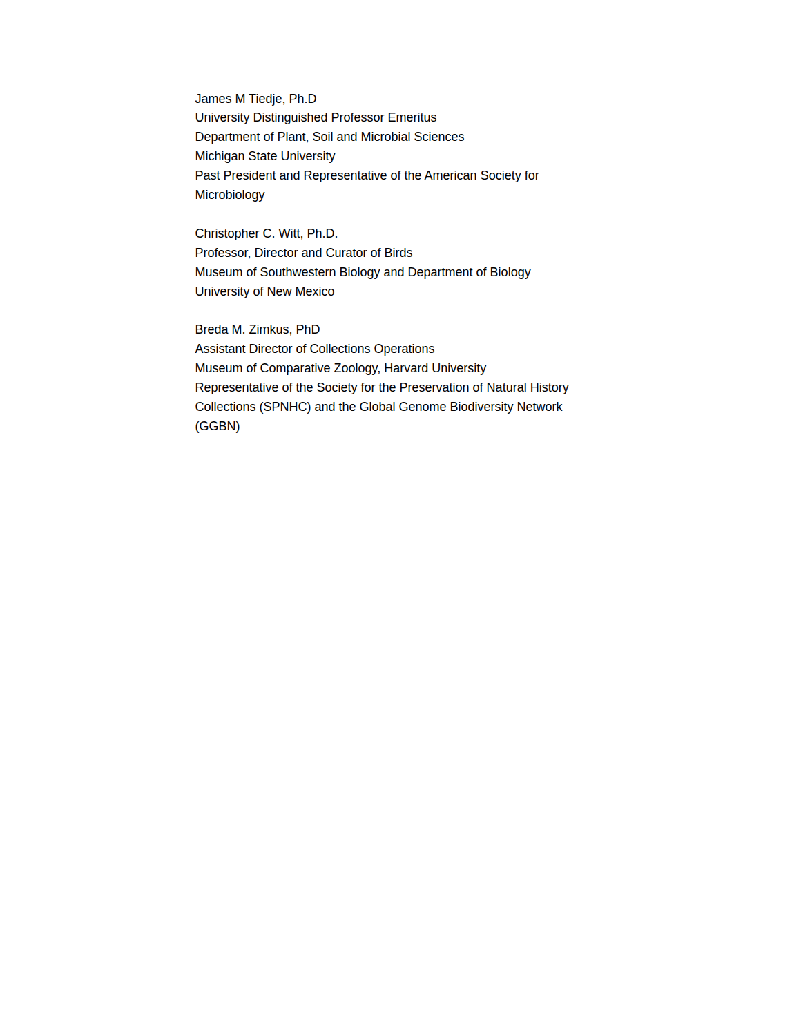James M Tiedje, Ph.D
University Distinguished Professor Emeritus
Department of Plant, Soil and Microbial Sciences
Michigan State University
Past President and Representative of the American Society for Microbiology
Christopher C. Witt, Ph.D.
Professor, Director and Curator of Birds
Museum of Southwestern Biology and Department of Biology
University of New Mexico
Breda M. Zimkus, PhD
Assistant Director of Collections Operations
Museum of Comparative Zoology, Harvard University
Representative of the Society for the Preservation of Natural History Collections (SPNHC) and the Global Genome Biodiversity Network (GGBN)